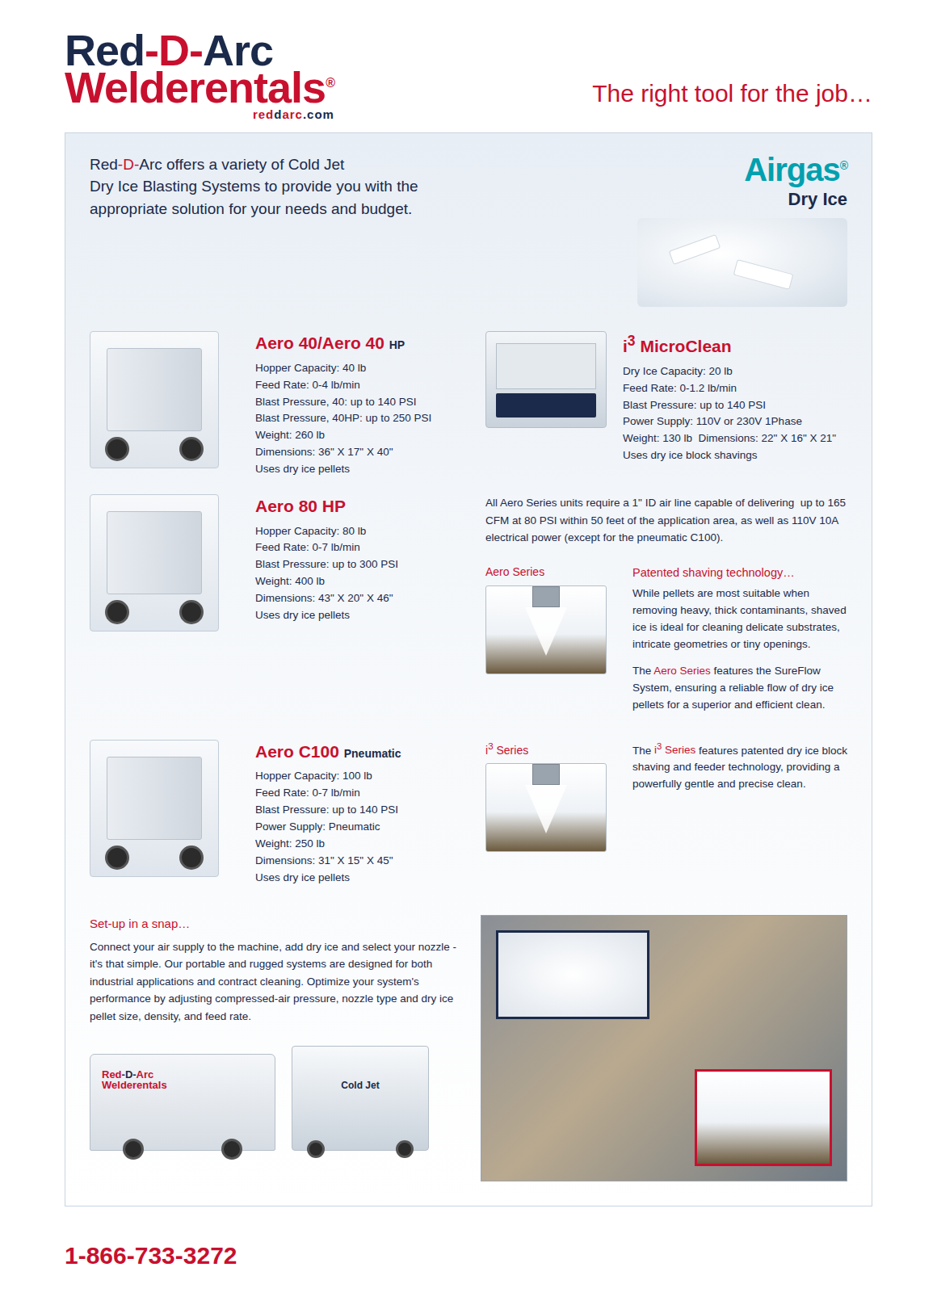Red-D-Arc
Welderentals®
red darc.com
The right tool for the job…
Red-D-Arc offers a variety of Cold Jet
Dry Ice Blasting Systems to provide you with the
appropriate solution for your needs and budget.
Airgas®
Dry Ice
Aero 40/Aero 40 HP
Hopper Capacity: 40 lb
Feed Rate: 0-4 lb/min
Blast Pressure, 40: up to 140 PSI
Blast Pressure, 40HP: up to 250 PSI
Weight: 260 lb
Dimensions: 36" X 17" X 40"
Uses dry ice pellets
i3 MicroClean
Dry Ice Capacity: 20 lb
Feed Rate: 0-1.2 lb/min
Blast Pressure: up to 140 PSI
Power Supply: 110V or 230V 1Phase
Weight: 130 lb Dimensions: 22" X 16" X 21"
Uses dry ice block shavings
Aero 80 HP
Hopper Capacity: 80 lb
Feed Rate: 0-7 lb/min
Blast Pressure: up to 300 PSI
Weight: 400 lb
Dimensions: 43" X 20" X 46"
Uses dry ice pellets
All Aero Series units require a 1" ID air line capable of delivering up to 165 CFM at 80 PSI within 50 feet of the application area, as well as 110V 10A electrical power (except for the pneumatic C100).
Aero Series
Patented shaving technology…
While pellets are most suitable when removing heavy, thick contaminants, shaved ice is ideal for cleaning delicate substrates, intricate geometries or tiny openings.
The Aero Series features the SureFlow System, ensuring a reliable flow of dry ice pellets for a superior and efficient clean.
Aero C100 Pneumatic
Hopper Capacity: 100 lb
Feed Rate: 0-7 lb/min
Blast Pressure: up to 140 PSI
Power Supply: Pneumatic
Weight: 250 lb
Dimensions: 31" X 15" X 45"
Uses dry ice pellets
i3 Series
The i3 Series features patented dry ice block shaving and feeder technology, providing a powerfully gentle and precise clean.
Set-up in a snap…
Connect your air supply to the machine, add dry ice and select your nozzle - it's that simple. Our portable and rugged systems are designed for both industrial applications and contract cleaning. Optimize your system's performance by adjusting compressed-air pressure, nozzle type and dry ice pellet size, density, and feed rate.
Red-D-Arc
Welderentals
Cold Jet
1-866-733-3272